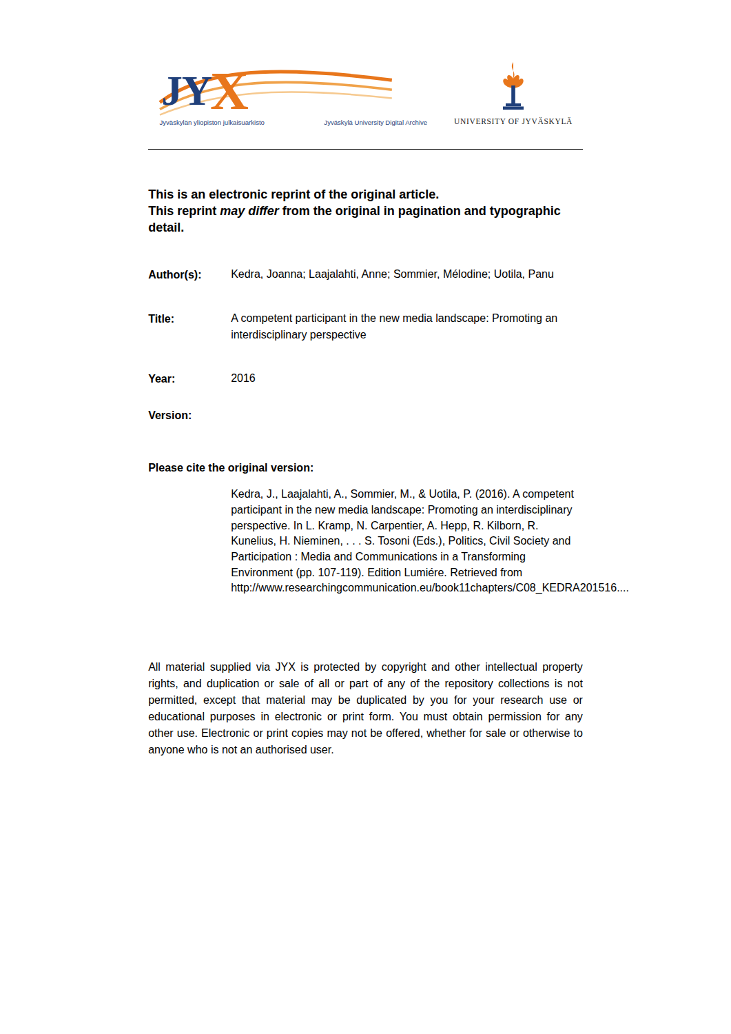JYX
Jyväskylän yliopiston julkaisuarkisto Jyväskylä University Digital Archive
UNIVERSITY OF JYVÄSKYLÄ
This is an electronic reprint of the original article.
This reprint may differ from the original in pagination and typographic detail.
Author(s):
Kedra, Joanna; Laajalahti, Anne; Sommier, Mélodine; Uotila, Panu
Title:
A competent participant in the new media landscape: Promoting an interdisciplinary perspective
Year:
2016
Version:
Please cite the original version:
Kedra, J., Laajalahti, A., Sommier, M., & Uotila, P. (2016). A competent participant in the new media landscape: Promoting an interdisciplinary perspective. In L. Kramp, N. Carpentier, A. Hepp, R. Kilborn, R. Kunelius, H. Nieminen, . . . S. Tosoni (Eds.), Politics, Civil Society and Participation : Media and Communications in a Transforming Environment (pp. 107-119). Edition Lumiére. Retrieved from http://www.researchingcommunication.eu/book11chapters/C08_KEDRA201516....
All material supplied via JYX is protected by copyright and other intellectual property rights, and duplication or sale of all or part of any of the repository collections is not permitted, except that material may be duplicated by you for your research use or educational purposes in electronic or print form. You must obtain permission for any other use. Electronic or print copies may not be offered, whether for sale or otherwise to anyone who is not an authorised user.